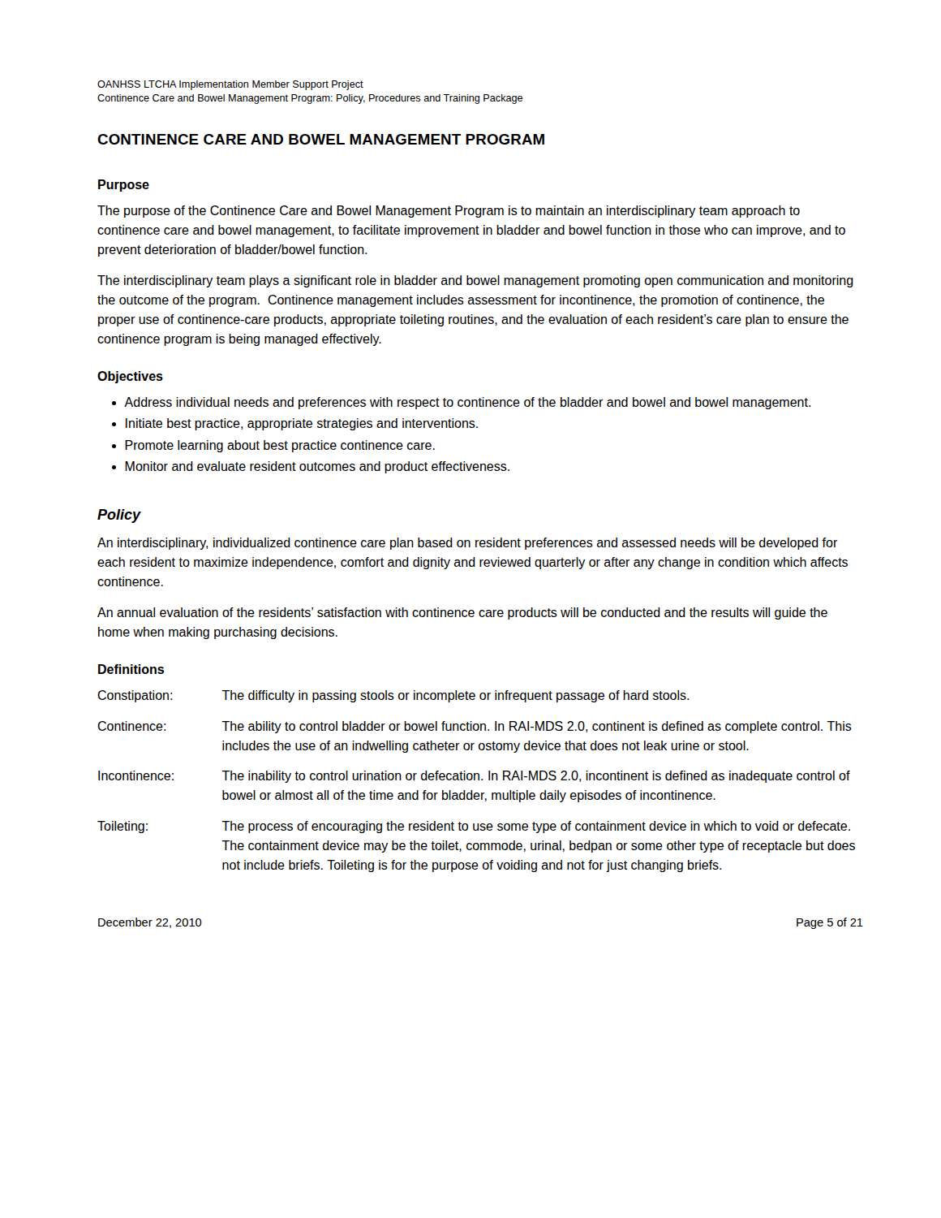OANHSS LTCHA Implementation Member Support Project
Continence Care and Bowel Management Program: Policy, Procedures and Training Package
CONTINENCE CARE AND BOWEL MANAGEMENT PROGRAM
Purpose
The purpose of the Continence Care and Bowel Management Program is to maintain an interdisciplinary team approach to continence care and bowel management, to facilitate improvement in bladder and bowel function in those who can improve, and to prevent deterioration of bladder/bowel function.
The interdisciplinary team plays a significant role in bladder and bowel management promoting open communication and monitoring the outcome of the program. Continence management includes assessment for incontinence, the promotion of continence, the proper use of continence-care products, appropriate toileting routines, and the evaluation of each resident’s care plan to ensure the continence program is being managed effectively.
Objectives
Address individual needs and preferences with respect to continence of the bladder and bowel and bowel management.
Initiate best practice, appropriate strategies and interventions.
Promote learning about best practice continence care.
Monitor and evaluate resident outcomes and product effectiveness.
Policy
An interdisciplinary, individualized continence care plan based on resident preferences and assessed needs will be developed for each resident to maximize independence, comfort and dignity and reviewed quarterly or after any change in condition which affects continence.
An annual evaluation of the residents’ satisfaction with continence care products will be conducted and the results will guide the home when making purchasing decisions.
Definitions
Constipation:
The difficulty in passing stools or incomplete or infrequent passage of hard stools.
Continence:
The ability to control bladder or bowel function. In RAI-MDS 2.0, continent is defined as complete control. This includes the use of an indwelling catheter or ostomy device that does not leak urine or stool.
Incontinence:
The inability to control urination or defecation. In RAI-MDS 2.0, incontinent is defined as inadequate control of bowel or almost all of the time and for bladder, multiple daily episodes of incontinence.
Toileting:
The process of encouraging the resident to use some type of containment device in which to void or defecate. The containment device may be the toilet, commode, urinal, bedpan or some other type of receptacle but does not include briefs. Toileting is for the purpose of voiding and not for just changing briefs.
December 22, 2010 Page 5 of 21